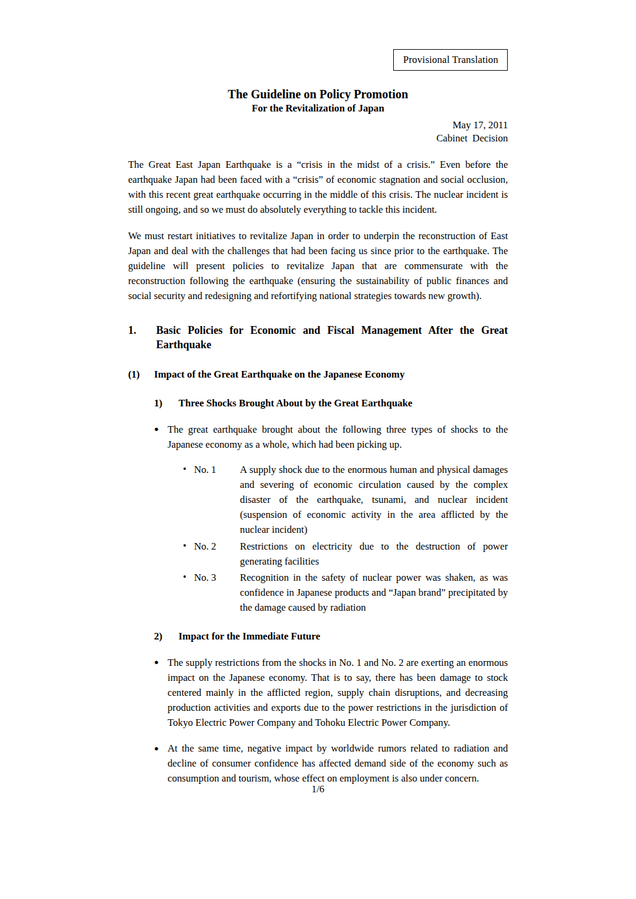Provisional Translation
The Guideline on Policy Promotion
For the Revitalization of Japan
May 17, 2011
Cabinet Decision
The Great East Japan Earthquake is a “crisis in the midst of a crisis.” Even before the earthquake Japan had been faced with a “crisis” of economic stagnation and social occlusion, with this recent great earthquake occurring in the middle of this crisis. The nuclear incident is still ongoing, and so we must do absolutely everything to tackle this incident.
We must restart initiatives to revitalize Japan in order to underpin the reconstruction of East Japan and deal with the challenges that had been facing us since prior to the earthquake. The guideline will present policies to revitalize Japan that are commensurate with the reconstruction following the earthquake (ensuring the sustainability of public finances and social security and redesigning and refortifying national strategies towards new growth).
1. Basic Policies for Economic and Fiscal Management After the Great Earthquake
(1) Impact of the Great Earthquake on the Japanese Economy
1) Three Shocks Brought About by the Great Earthquake
The great earthquake brought about the following three types of shocks to the Japanese economy as a whole, which had been picking up.
No. 1 A supply shock due to the enormous human and physical damages and severing of economic circulation caused by the complex disaster of the earthquake, tsunami, and nuclear incident (suspension of economic activity in the area afflicted by the nuclear incident)
No. 2 Restrictions on electricity due to the destruction of power generating facilities
No. 3 Recognition in the safety of nuclear power was shaken, as was confidence in Japanese products and “Japan brand” precipitated by the damage caused by radiation
2) Impact for the Immediate Future
The supply restrictions from the shocks in No. 1 and No. 2 are exerting an enormous impact on the Japanese economy. That is to say, there has been damage to stock centered mainly in the afflicted region, supply chain disruptions, and decreasing production activities and exports due to the power restrictions in the jurisdiction of Tokyo Electric Power Company and Tohoku Electric Power Company.
At the same time, negative impact by worldwide rumors related to radiation and decline of consumer confidence has affected demand side of the economy such as consumption and tourism, whose effect on employment is also under concern.
1/6